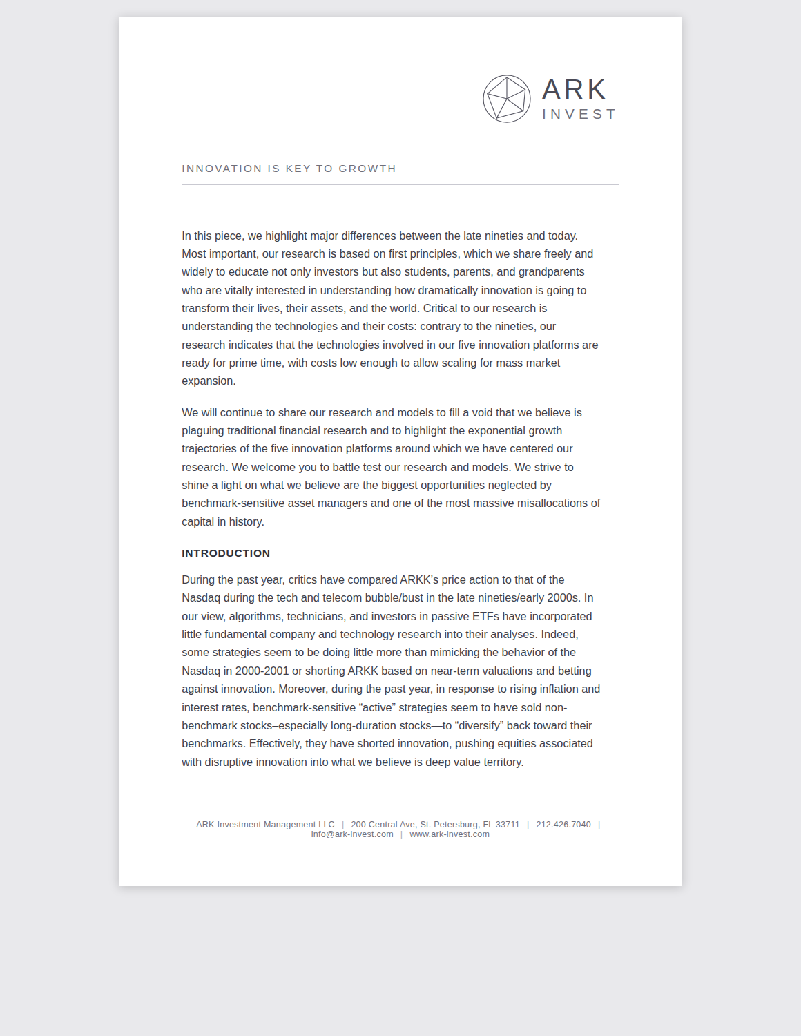Innovation is Key to Growth
ARK
INVEST
In this piece, we highlight major differences between the late nineties and today. Most important, our research is based on first principles, which we share freely and widely to educate not only investors but also students, parents, and grandparents who are vitally interested in understanding how dramatically innovation is going to transform their lives, their assets, and the world. Critical to our research is understanding the technologies and their costs: contrary to the nineties, our research indicates that the technologies involved in our five innovation platforms are ready for prime time, with costs low enough to allow scaling for mass market expansion.
We will continue to share our research and models to fill a void that we believe is plaguing traditional financial research and to highlight the exponential growth trajectories of the five innovation platforms around which we have centered our research. We welcome you to battle test our research and models. We strive to shine a light on what we believe are the biggest opportunities neglected by benchmark-sensitive asset managers and one of the most massive misallocations of capital in history.
Introduction
During the past year, critics have compared ARKK’s price action to that of the Nasdaq during the tech and telecom bubble/bust in the late nineties/early 2000s. In our view, algorithms, technicians, and investors in passive ETFs have incorporated little fundamental company and technology research into their analyses. Indeed, some strategies seem to be doing little more than mimicking the behavior of the Nasdaq in 2000-2001 or shorting ARKK based on near-term valuations and betting against innovation. Moreover, during the past year, in response to rising inflation and interest rates, benchmark-sensitive “active” strategies seem to have sold non-benchmark stocks–especially long-duration stocks—to “diversify” back toward their benchmarks. Effectively, they have shorted innovation, pushing equities associated with disruptive innovation into what we believe is deep value territory.
ARK Investment Management LLC | 200 Central Ave, St. Petersburg, FL 33711 | 212.426.7040 | info@ark-invest.com | www.ark-invest.com